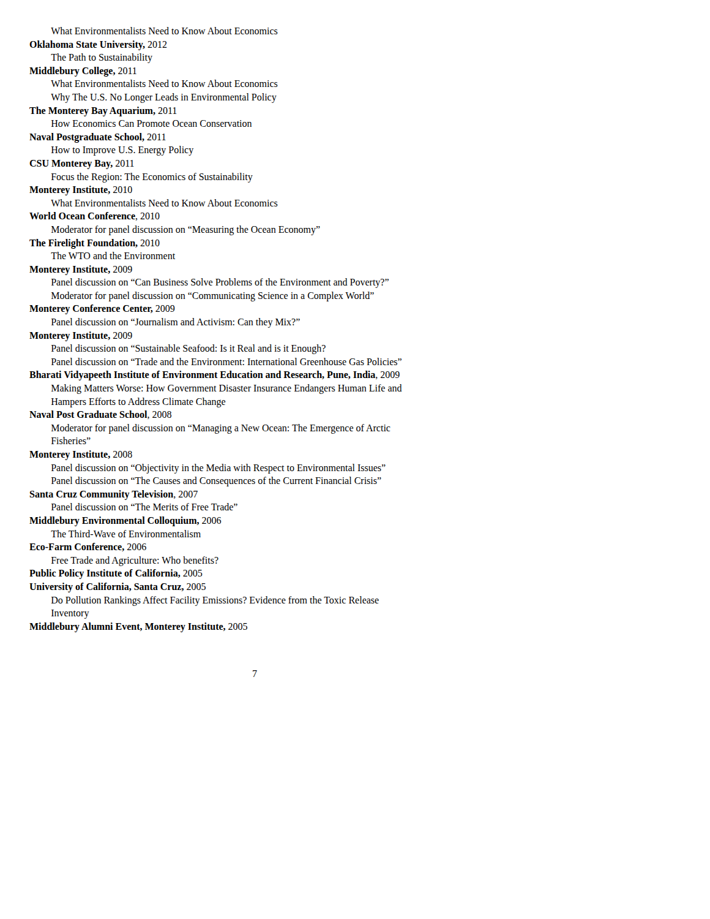What Environmentalists Need to Know About Economics
Oklahoma State University, 2012
The Path to Sustainability
Middlebury College, 2011
What Environmentalists Need to Know About Economics
Why The U.S. No Longer Leads in Environmental Policy
The Monterey Bay Aquarium, 2011
How Economics Can Promote Ocean Conservation
Naval Postgraduate School, 2011
How to Improve U.S. Energy Policy
CSU Monterey Bay, 2011
Focus the Region: The Economics of Sustainability
Monterey Institute, 2010
What Environmentalists Need to Know About Economics
World Ocean Conference, 2010
Moderator for panel discussion on “Measuring the Ocean Economy”
The Firelight Foundation, 2010
The WTO and the Environment
Monterey Institute, 2009
Panel discussion on “Can Business Solve Problems of the Environment and Poverty?”
Moderator for panel discussion on “Communicating Science in a Complex World”
Monterey Conference Center, 2009
Panel discussion on “Journalism and Activism: Can they Mix?”
Monterey Institute, 2009
Panel discussion on “Sustainable Seafood: Is it Real and is it Enough?
Panel discussion on “Trade and the Environment: International Greenhouse Gas Policies”
Bharati Vidyapeeth Institute of Environment Education and Research, Pune, India, 2009
Making Matters Worse: How Government Disaster Insurance Endangers Human Life and
Hampers Efforts to Address Climate Change
Naval Post Graduate School, 2008
Moderator for panel discussion on “Managing a New Ocean: The Emergence of Arctic
Fisheries”
Monterey Institute, 2008
Panel discussion on “Objectivity in the Media with Respect to Environmental Issues”
Panel discussion on “The Causes and Consequences of the Current Financial Crisis”
Santa Cruz Community Television, 2007
Panel discussion on “The Merits of Free Trade”
Middlebury Environmental Colloquium, 2006
The Third-Wave of Environmentalism
Eco-Farm Conference, 2006
Free Trade and Agriculture: Who benefits?
Public Policy Institute of California, 2005
University of California, Santa Cruz, 2005
Do Pollution Rankings Affect Facility Emissions? Evidence from the Toxic Release
Inventory
Middlebury Alumni Event, Monterey Institute, 2005
7